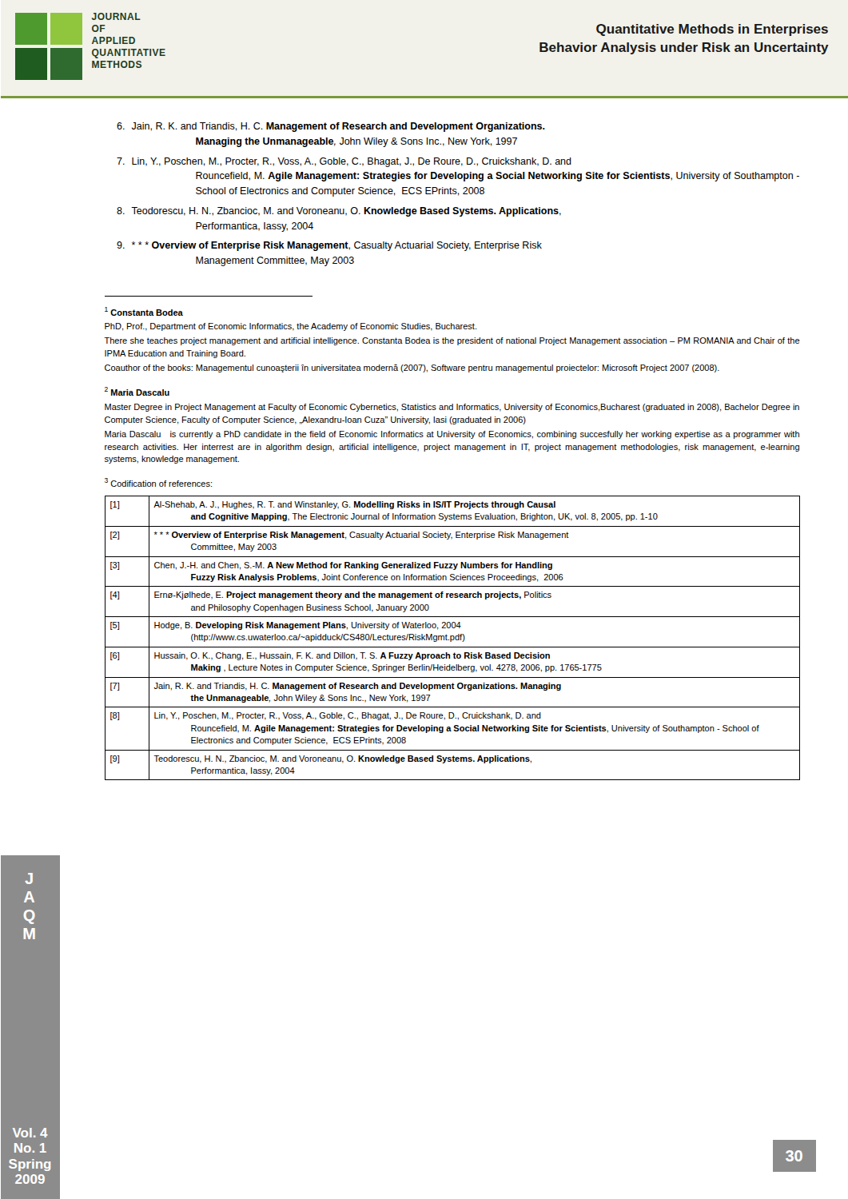Journal
of
Applied
Quantitative
Methods
Quantitative Methods in Enterprises
Behavior Analysis under Risk an Uncertainty
6. Jain, R. K. and Triandis, H. C. Management of Research and Development Organizations. Managing the Unmanageable, John Wiley & Sons Inc., New York, 1997
7. Lin, Y., Poschen, M., Procter, R., Voss, A., Goble, C., Bhagat, J., De Roure, D., Cruickshank, D. and Rouncefield, M. Agile Management: Strategies for Developing a Social Networking Site for Scientists, University of Southampton - School of Electronics and Computer Science, ECS EPrints, 2008
8. Teodorescu, H. N., Zbancioc, M. and Voroneanu, O. Knowledge Based Systems. Applications, Performantica, Iassy, 2004
9. * * * Overview of Enterprise Risk Management, Casualty Actuarial Society, Enterprise Risk Management Committee, May 2003
1 Constanta Bodea
PhD, Prof., Department of Economic Informatics, the Academy of Economic Studies, Bucharest.
There she teaches project management and artificial intelligence. Constanta Bodea is the president of national Project Management association – PM ROMANIA and Chair of the IPMA Education and Training Board.
Coauthor of the books: Managementul cunoaşterii în universitatea modernă (2007), Software pentru managementul proiectelor: Microsoft Project 2007 (2008).
2 Maria Dascalu
Master Degree in Project Management at Faculty of Economic Cybernetics, Statistics and Informatics, University of Economics,Bucharest (graduated in 2008), Bachelor Degree in Computer Science, Faculty of Computer Science, „Alexandru-Ioan Cuza” University, Iasi (graduated in 2006)
Maria Dascalu is currently a PhD candidate in the field of Economic Informatics at University of Economics, combining succesfully her working expertise as a programmer with research activities. Her interrest are in algorithm design, artificial intelligence, project management in IT, project management methodologies, risk management, e-learning systems, knowledge management.
3 Codification of references:
| [1] | Al-Shehab, A. J., Hughes, R. T. and Winstanley, G. Modelling Risks in IS/IT Projects through Causal and Cognitive Mapping , The Electronic Journal of Information Systems Evaluation, Brighton, UK, vol. 8, 2005, pp. 1-10 |
| [2] | * * * Overview of Enterprise Risk Management , Casualty Actuarial Society, Enterprise Risk Management Committee, May 2003 |
| [3] | Chen, J.-H. and Chen, S.-M. A New Method for Ranking Generalized Fuzzy Numbers for Handling Fuzzy Risk Analysis Problems , Joint Conference on Information Sciences Proceedings, 2006 |
| [4] | Ernø-Kjølhede, E. Project management theory and the management of research projects, Politics and Philosophy Copenhagen Business School, January 2000 |
| [5] | Hodge, B. Developing Risk Management Plans , University of Waterloo, 2004 (http://www.cs.uwaterloo.ca/~apidduck/CS480/Lectures/RiskMgmt.pdf) |
| [6] | Hussain, O. K., Chang, E., Hussain, F. K. and Dillon, T. S. A Fuzzy Aproach to Risk Based Decision Making , Lecture Notes in Computer Science, Springer Berlin/Heidelberg, vol. 4278, 2006, pp. 1765-1775 |
| [7] | Jain, R. K. and Triandis, H. C. Management of Research and Development Organizations. Managing the Unmanageable , John Wiley & Sons Inc., New York, 1997 |
| [8] | Lin, Y., Poschen, M., Procter, R., Voss, A., Goble, C., Bhagat, J., De Roure, D., Cruickshank, D. and Rouncefield, M. Agile Management: Strategies for Developing a Social Networking Site for Scientists , University of Southampton - School of Electronics and Computer Science, ECS EPrints, 2008 |
| [9] | Teodorescu, H. N., Zbancioc, M. and Voroneanu, O. Knowledge Based Systems. Applications , Performantica, Iassy, 2004 |
J
A
Q
M
Vol. 4
No. 1
Spring
2009
30